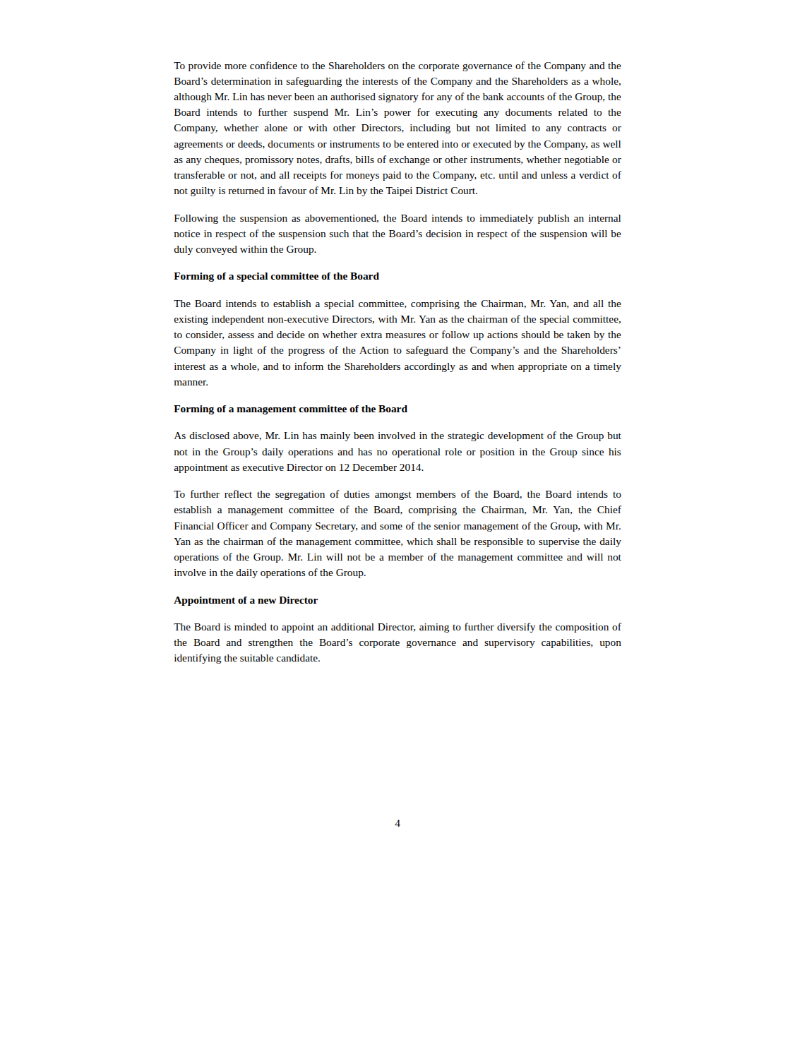To provide more confidence to the Shareholders on the corporate governance of the Company and the Board’s determination in safeguarding the interests of the Company and the Shareholders as a whole, although Mr. Lin has never been an authorised signatory for any of the bank accounts of the Group, the Board intends to further suspend Mr. Lin’s power for executing any documents related to the Company, whether alone or with other Directors, including but not limited to any contracts or agreements or deeds, documents or instruments to be entered into or executed by the Company, as well as any cheques, promissory notes, drafts, bills of exchange or other instruments, whether negotiable or transferable or not, and all receipts for moneys paid to the Company, etc. until and unless a verdict of not guilty is returned in favour of Mr. Lin by the Taipei District Court.
Following the suspension as abovementioned, the Board intends to immediately publish an internal notice in respect of the suspension such that the Board’s decision in respect of the suspension will be duly conveyed within the Group.
Forming of a special committee of the Board
The Board intends to establish a special committee, comprising the Chairman, Mr. Yan, and all the existing independent non-executive Directors, with Mr. Yan as the chairman of the special committee, to consider, assess and decide on whether extra measures or follow up actions should be taken by the Company in light of the progress of the Action to safeguard the Company’s and the Shareholders’ interest as a whole, and to inform the Shareholders accordingly as and when appropriate on a timely manner.
Forming of a management committee of the Board
As disclosed above, Mr. Lin has mainly been involved in the strategic development of the Group but not in the Group’s daily operations and has no operational role or position in the Group since his appointment as executive Director on 12 December 2014.
To further reflect the segregation of duties amongst members of the Board, the Board intends to establish a management committee of the Board, comprising the Chairman, Mr. Yan, the Chief Financial Officer and Company Secretary, and some of the senior management of the Group, with Mr. Yan as the chairman of the management committee, which shall be responsible to supervise the daily operations of the Group. Mr. Lin will not be a member of the management committee and will not involve in the daily operations of the Group.
Appointment of a new Director
The Board is minded to appoint an additional Director, aiming to further diversify the composition of the Board and strengthen the Board’s corporate governance and supervisory capabilities, upon identifying the suitable candidate.
4